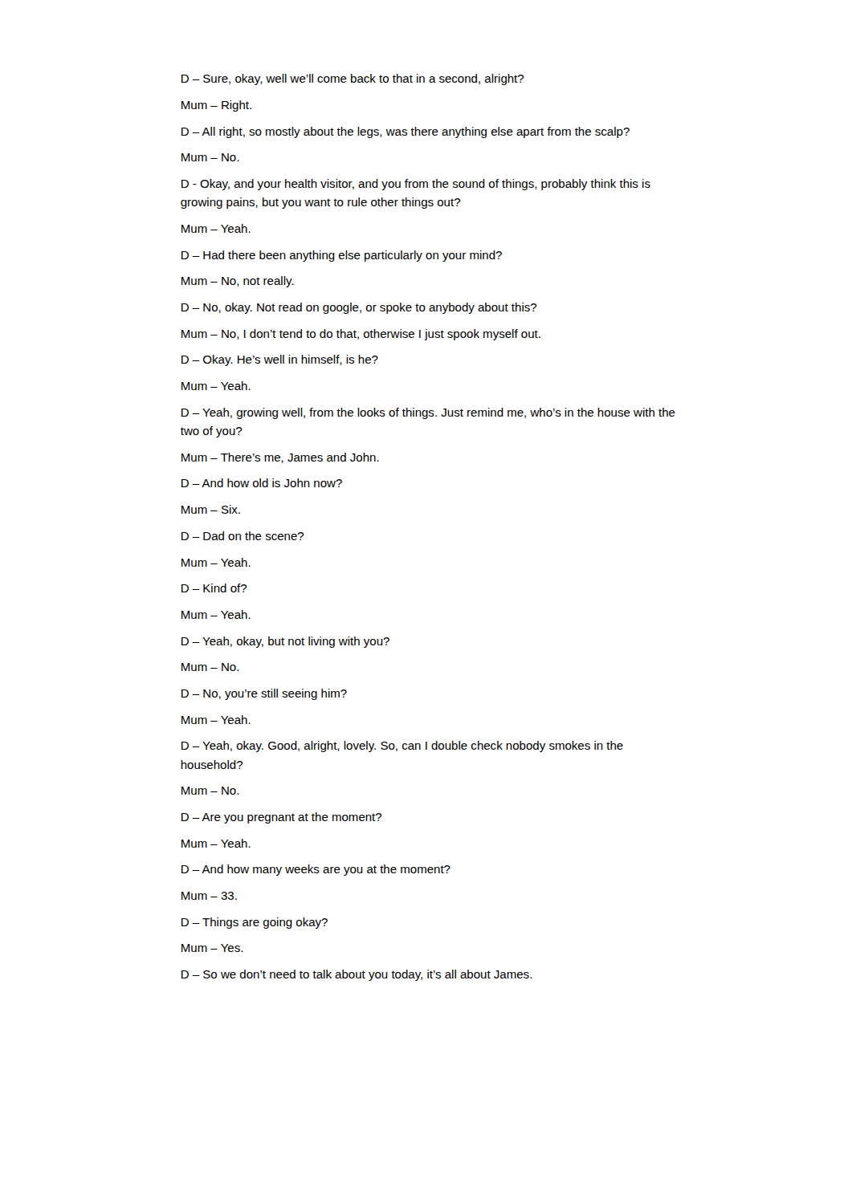D – Sure, okay, well we’ll come back to that in a second, alright?
Mum – Right.
D – All right, so mostly about the legs, was there anything else apart from the scalp?
Mum – No.
D - Okay, and your health visitor, and you from the sound of things, probably think this is growing pains, but you want to rule other things out?
Mum – Yeah.
D – Had there been anything else particularly on your mind?
Mum – No, not really.
D – No, okay. Not read on google, or spoke to anybody about this?
Mum – No, I don’t tend to do that, otherwise I just spook myself out.
D – Okay. He’s well in himself, is he?
Mum – Yeah.
D – Yeah, growing well, from the looks of things. Just remind me, who’s in the house with the two of you?
Mum – There’s me, James and John.
D – And how old is John now?
Mum – Six.
D – Dad on the scene?
Mum – Yeah.
D – Kind of?
Mum – Yeah.
D – Yeah, okay, but not living with you?
Mum – No.
D – No, you’re still seeing him?
Mum – Yeah.
D – Yeah, okay. Good, alright, lovely. So, can I double check nobody smokes in the household?
Mum – No.
D – Are you pregnant at the moment?
Mum – Yeah.
D – And how many weeks are you at the moment?
Mum – 33.
D – Things are going okay?
Mum – Yes.
D – So we don’t need to talk about you today, it’s all about James.